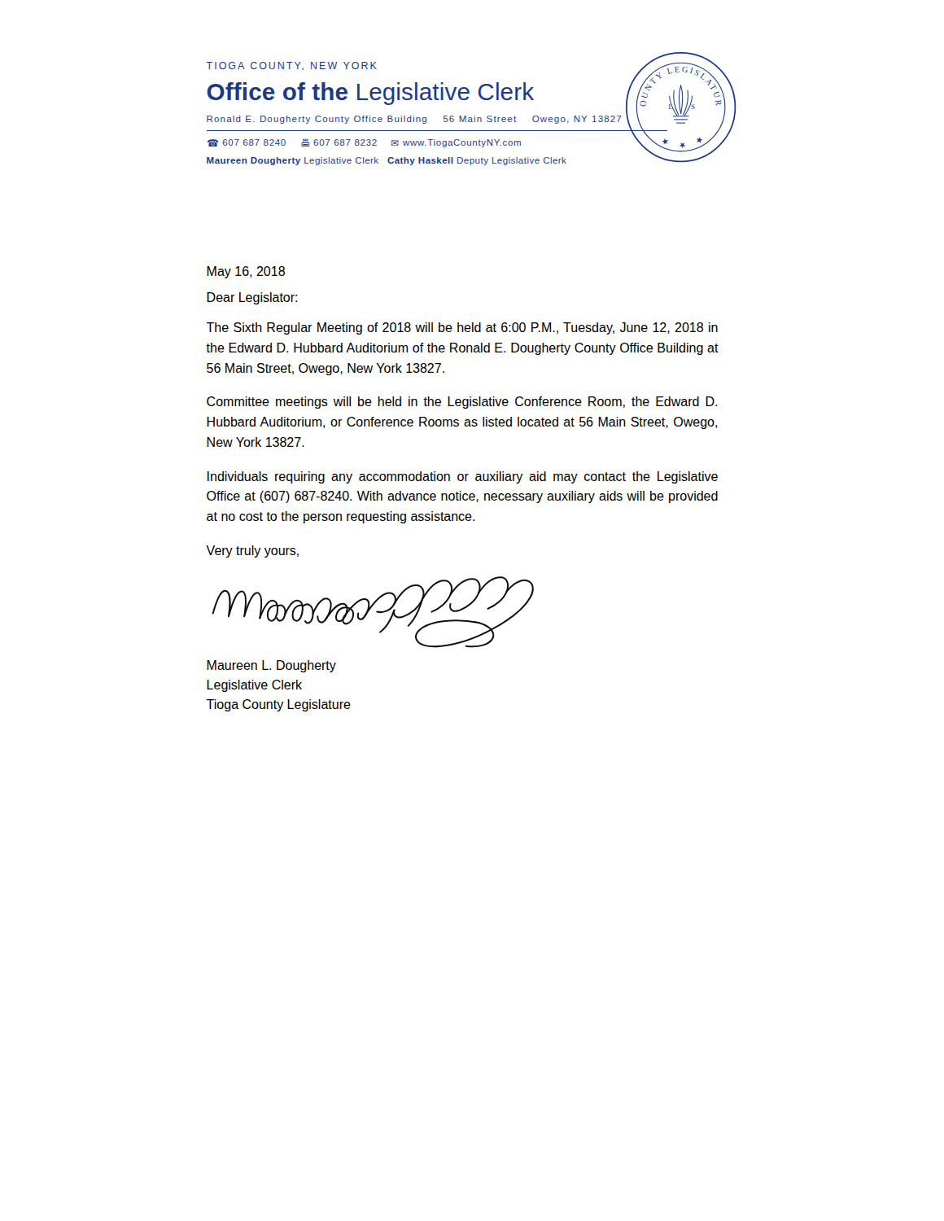Tioga County, New York
Office of the Legislative Clerk
Ronald E. Dougherty County Office Building 56 Main Street Owego, NY 13827
☎ 607 687 8240 🖶 607 687 8232 ✉ www.TiogaCountyNY.com
Maureen Dougherty Legislative Clerk Cathy Haskell Deputy Legislative Clerk
Tioga County Legislature Seal COUNTY LEGISLATURE ★ ★ ★ L S
May 16, 2018
Dear Legislator:
The Sixth Regular Meeting of 2018 will be held at 6:00 P.M., Tuesday, June 12, 2018 in the Edward D. Hubbard Auditorium of the Ronald E. Dougherty County Office Building at 56 Main Street, Owego, New York 13827.
Committee meetings will be held in the Legislative Conference Room, the Edward D. Hubbard Auditorium, or Conference Rooms as listed located at 56 Main Street, Owego, New York 13827.
Individuals requiring any accommodation or auxiliary aid may contact the Legislative Office at (607) 687-8240. With advance notice, necessary auxiliary aids will be provided at no cost to the person requesting assistance.
Very truly yours,
Maureen L. Dougherty Legislative Clerk Tioga County Legislature